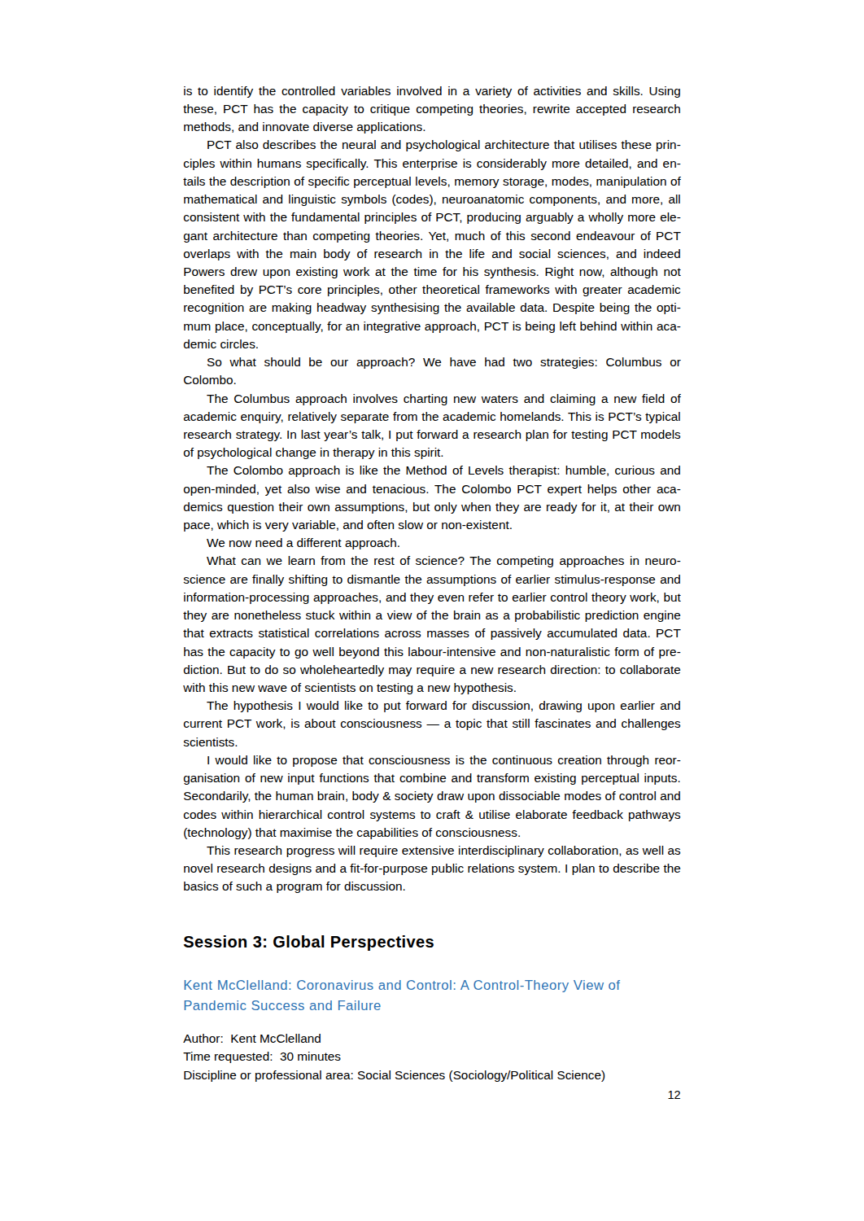is to identify the controlled variables involved in a variety of activities and skills. Using these, PCT has the capacity to critique competing theories, rewrite accepted research methods, and innovate diverse applications.
PCT also describes the neural and psychological architecture that utilises these principles within humans specifically. This enterprise is considerably more detailed, and entails the description of specific perceptual levels, memory storage, modes, manipulation of mathematical and linguistic symbols (codes), neuroanatomic components, and more, all consistent with the fundamental principles of PCT, producing arguably a wholly more elegant architecture than competing theories. Yet, much of this second endeavour of PCT overlaps with the main body of research in the life and social sciences, and indeed Powers drew upon existing work at the time for his synthesis. Right now, although not benefited by PCT’s core principles, other theoretical frameworks with greater academic recognition are making headway synthesising the available data. Despite being the optimum place, conceptually, for an integrative approach, PCT is being left behind within academic circles.
So what should be our approach? We have had two strategies: Columbus or Colombo.
The Columbus approach involves charting new waters and claiming a new field of academic enquiry, relatively separate from the academic homelands. This is PCT’s typical research strategy. In last year’s talk, I put forward a research plan for testing PCT models of psychological change in therapy in this spirit.
The Colombo approach is like the Method of Levels therapist: humble, curious and open-minded, yet also wise and tenacious. The Colombo PCT expert helps other academics question their own assumptions, but only when they are ready for it, at their own pace, which is very variable, and often slow or non-existent.
We now need a different approach.
What can we learn from the rest of science? The competing approaches in neuroscience are finally shifting to dismantle the assumptions of earlier stimulus-response and information-processing approaches, and they even refer to earlier control theory work, but they are nonetheless stuck within a view of the brain as a probabilistic prediction engine that extracts statistical correlations across masses of passively accumulated data. PCT has the capacity to go well beyond this labour-intensive and non-naturalistic form of prediction. But to do so wholeheartedly may require a new research direction: to collaborate with this new wave of scientists on testing a new hypothesis.
The hypothesis I would like to put forward for discussion, drawing upon earlier and current PCT work, is about consciousness — a topic that still fascinates and challenges scientists.
I would like to propose that consciousness is the continuous creation through reorganisation of new input functions that combine and transform existing perceptual inputs. Secondarily, the human brain, body & society draw upon dissociable modes of control and codes within hierarchical control systems to craft & utilise elaborate feedback pathways (technology) that maximise the capabilities of consciousness.
This research progress will require extensive interdisciplinary collaboration, as well as novel research designs and a fit-for-purpose public relations system. I plan to describe the basics of such a program for discussion.
Session 3: Global Perspectives
Kent McClelland: Coronavirus and Control: A Control-Theory View of Pandemic Success and Failure
Author: Kent McClelland
Time requested: 30 minutes
Discipline or professional area: Social Sciences (Sociology/Political Science)
12